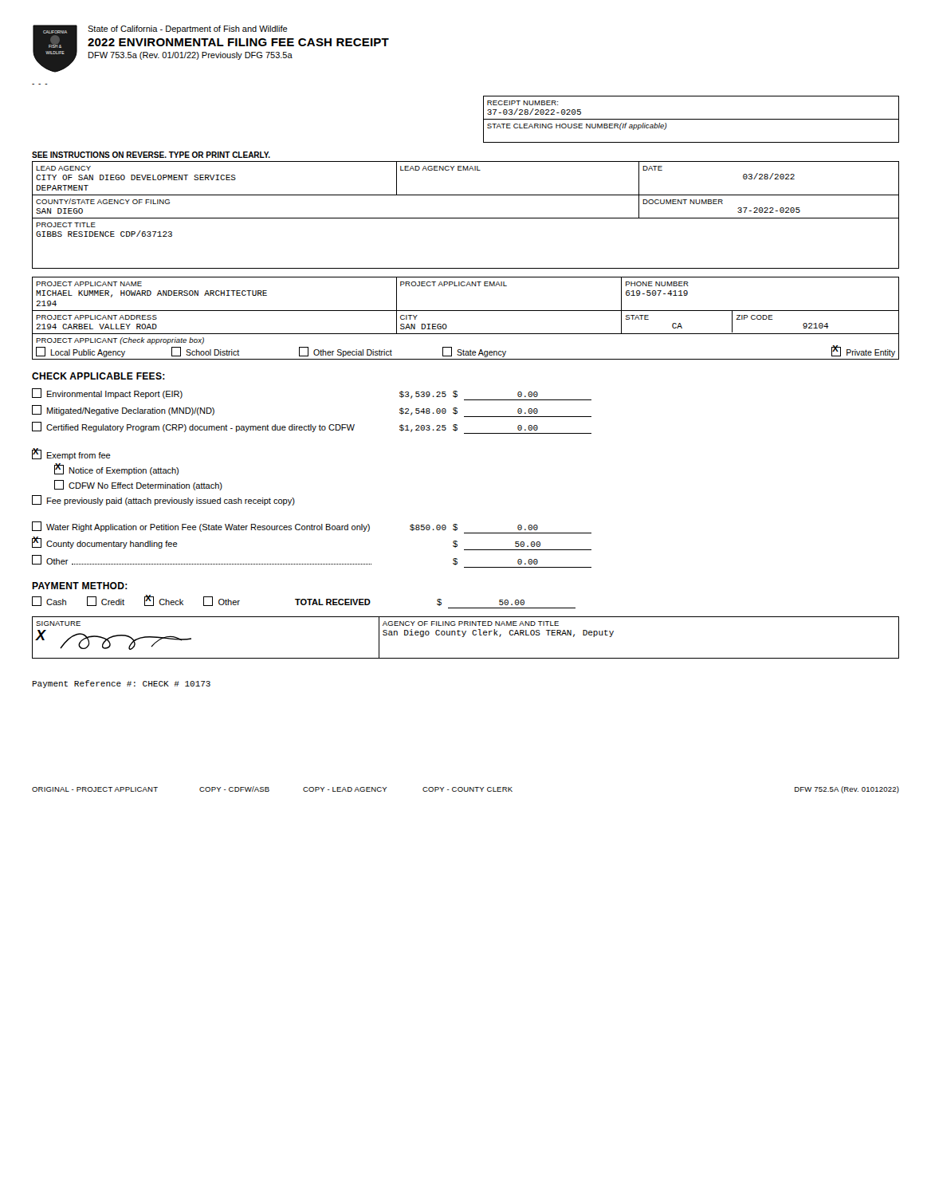CALIFORNIA FISH & WILDLIFE
State of California - Department of Fish and Wildlife
2022 ENVIRONMENTAL FILING FEE CASH RECEIPT
DFW 753.5a (Rev. 01/01/22) Previously DFG 753.5a
- - -
| RECEIPT NUMBER: 37-03/28/2022-0205 |
| STATE CLEARING HOUSE NUMBER (If applicable) |
SEE INSTRUCTIONS ON REVERSE. TYPE OR PRINT CLEARLY.
| LEAD AGENCY CITY OF SAN DIEGO DEVELOPMENT SERVICES DEPARTMENT | LEAD AGENCY EMAIL | DATE 03/28/2022 |
| COUNTY/STATE AGENCY OF FILING SAN DIEGO | DOCUMENT NUMBER 37-2022-0205 |
| PROJECT TITLE GIBBS RESIDENCE CDP/637123 |
| PROJECT APPLICANT NAME MICHAEL KUMMER, HOWARD ANDERSON ARCHITECTURE 2194 | PROJECT APPLICANT EMAIL | PHONE NUMBER 619-507-4119 |
| PROJECT APPLICANT ADDRESS 2194 CARBEL VALLEY ROAD | CITY SAN DIEGO | / STATE CA / ZIP CODE 92104 / |
| PROJECT APPLICANT (Check appropriate box) Local Public Agency School District Other Special District State Agency Private Entity |
CHECK APPLICABLE FEES:
Environmental Impact Report (EIR)
$3,539.25
$
0.00
Mitigated/Negative Declaration (MND)/(ND)
$2,548.00
$
0.00
Certified Regulatory Program (CRP) document - payment due directly to CDFW
$1,203.25
$
0.00
Exempt from fee
Notice of Exemption (attach)
CDFW No Effect Determination (attach)
Fee previously paid (attach previously issued cash receipt copy)
Water Right Application or Petition Fee (State Water Resources Control Board only)
$850.00
$
0.00
County documentary handling fee
$
50.00
Other
$
0.00
PAYMENT METHOD:
Cash Credit Check Other
TOTAL RECEIVED
$
50.00
| SIGNATURE X | AGENCY OF FILING PRINTED NAME AND TITLE San Diego County Clerk, CARLOS TERAN, Deputy |
Payment Reference #: CHECK # 10173
ORIGINAL - PROJECT APPLICANT
COPY - CDFW/ASB
COPY - LEAD AGENCY
COPY - COUNTY CLERK
DFW 752.5A (Rev. 01012022)